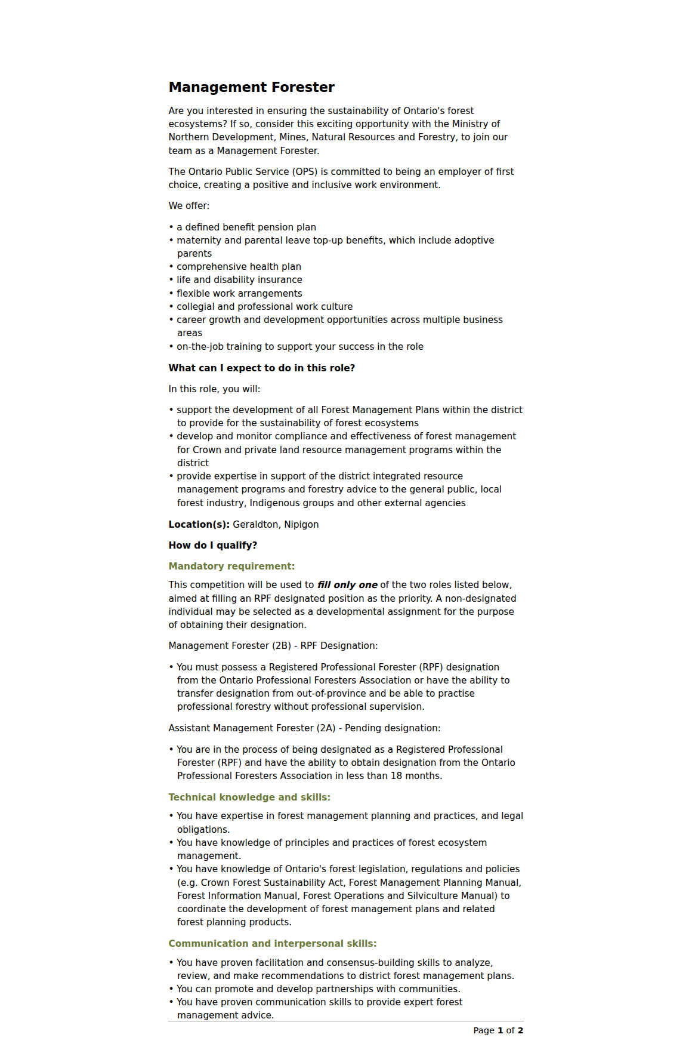Management Forester
Are you interested in ensuring the sustainability of Ontario's forest ecosystems? If so, consider this exciting opportunity with the Ministry of Northern Development, Mines, Natural Resources and Forestry, to join our team as a Management Forester.
The Ontario Public Service (OPS) is committed to being an employer of first choice, creating a positive and inclusive work environment.
We offer:
a defined benefit pension plan
maternity and parental leave top-up benefits, which include adoptive parents
comprehensive health plan
life and disability insurance
flexible work arrangements
collegial and professional work culture
career growth and development opportunities across multiple business areas
on-the-job training to support your success in the role
What can I expect to do in this role?
In this role, you will:
support the development of all Forest Management Plans within the district to provide for the sustainability of forest ecosystems
develop and monitor compliance and effectiveness of forest management for Crown and private land resource management programs within the district
provide expertise in support of the district integrated resource management programs and forestry advice to the general public, local forest industry, Indigenous groups and other external agencies
Location(s): Geraldton, Nipigon
How do I qualify?
Mandatory requirement:
This competition will be used to fill only one of the two roles listed below, aimed at filling an RPF designated position as the priority. A non-designated individual may be selected as a developmental assignment for the purpose of obtaining their designation.
Management Forester (2B) - RPF Designation:
You must possess a Registered Professional Forester (RPF) designation from the Ontario Professional Foresters Association or have the ability to transfer designation from out-of-province and be able to practise professional forestry without professional supervision.
Assistant Management Forester (2A) - Pending designation:
You are in the process of being designated as a Registered Professional Forester (RPF) and have the ability to obtain designation from the Ontario Professional Foresters Association in less than 18 months.
Technical knowledge and skills:
You have expertise in forest management planning and practices, and legal obligations.
You have knowledge of principles and practices of forest ecosystem management.
You have knowledge of Ontario's forest legislation, regulations and policies (e.g. Crown Forest Sustainability Act, Forest Management Planning Manual, Forest Information Manual, Forest Operations and Silviculture Manual) to coordinate the development of forest management plans and related forest planning products.
Communication and interpersonal skills:
You have proven facilitation and consensus-building skills to analyze, review, and make recommendations to district forest management plans.
You can promote and develop partnerships with communities.
You have proven communication skills to provide expert forest management advice.
Page 1 of 2